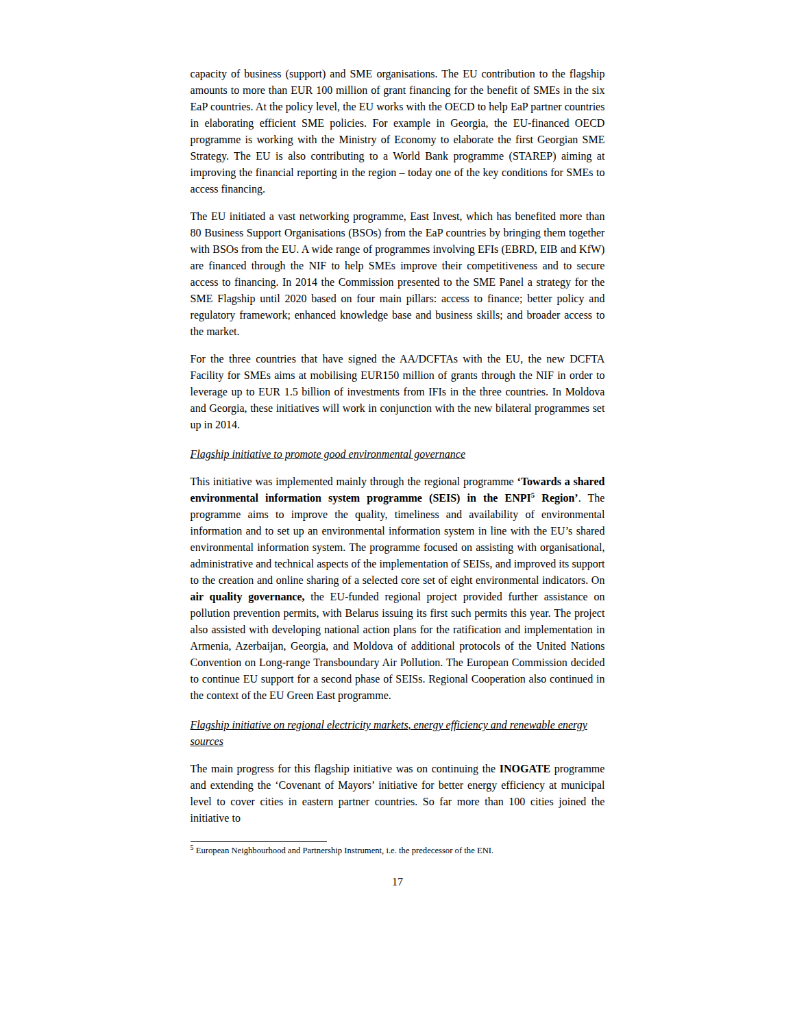capacity of business (support) and SME organisations. The EU contribution to the flagship amounts to more than EUR 100 million of grant financing for the benefit of SMEs in the six EaP countries. At the policy level, the EU works with the OECD to help EaP partner countries in elaborating efficient SME policies. For example in Georgia, the EU-financed OECD programme is working with the Ministry of Economy to elaborate the first Georgian SME Strategy. The EU is also contributing to a World Bank programme (STAREP) aiming at improving the financial reporting in the region – today one of the key conditions for SMEs to access financing.
The EU initiated a vast networking programme, East Invest, which has benefited more than 80 Business Support Organisations (BSOs) from the EaP countries by bringing them together with BSOs from the EU. A wide range of programmes involving EFIs (EBRD, EIB and KfW) are financed through the NIF to help SMEs improve their competitiveness and to secure access to financing. In 2014 the Commission presented to the SME Panel a strategy for the SME Flagship until 2020 based on four main pillars: access to finance; better policy and regulatory framework; enhanced knowledge base and business skills; and broader access to the market.
For the three countries that have signed the AA/DCFTAs with the EU, the new DCFTA Facility for SMEs aims at mobilising EUR150 million of grants through the NIF in order to leverage up to EUR 1.5 billion of investments from IFIs in the three countries. In Moldova and Georgia, these initiatives will work in conjunction with the new bilateral programmes set up in 2014.
Flagship initiative to promote good environmental governance
This initiative was implemented mainly through the regional programme ‘Towards a shared environmental information system programme (SEIS) in the ENPI5 Region’. The programme aims to improve the quality, timeliness and availability of environmental information and to set up an environmental information system in line with the EU’s shared environmental information system. The programme focused on assisting with organisational, administrative and technical aspects of the implementation of SEISs, and improved its support to the creation and online sharing of a selected core set of eight environmental indicators. On air quality governance, the EU-funded regional project provided further assistance on pollution prevention permits, with Belarus issuing its first such permits this year. The project also assisted with developing national action plans for the ratification and implementation in Armenia, Azerbaijan, Georgia, and Moldova of additional protocols of the United Nations Convention on Long-range Transboundary Air Pollution. The European Commission decided to continue EU support for a second phase of SEISs. Regional Cooperation also continued in the context of the EU Green East programme.
Flagship initiative on regional electricity markets, energy efficiency and renewable energy sources
The main progress for this flagship initiative was on continuing the INOGATE programme and extending the ‘Covenant of Mayors’ initiative for better energy efficiency at municipal level to cover cities in eastern partner countries. So far more than 100 cities joined the initiative to
5 European Neighbourhood and Partnership Instrument, i.e. the predecessor of the ENI.
17